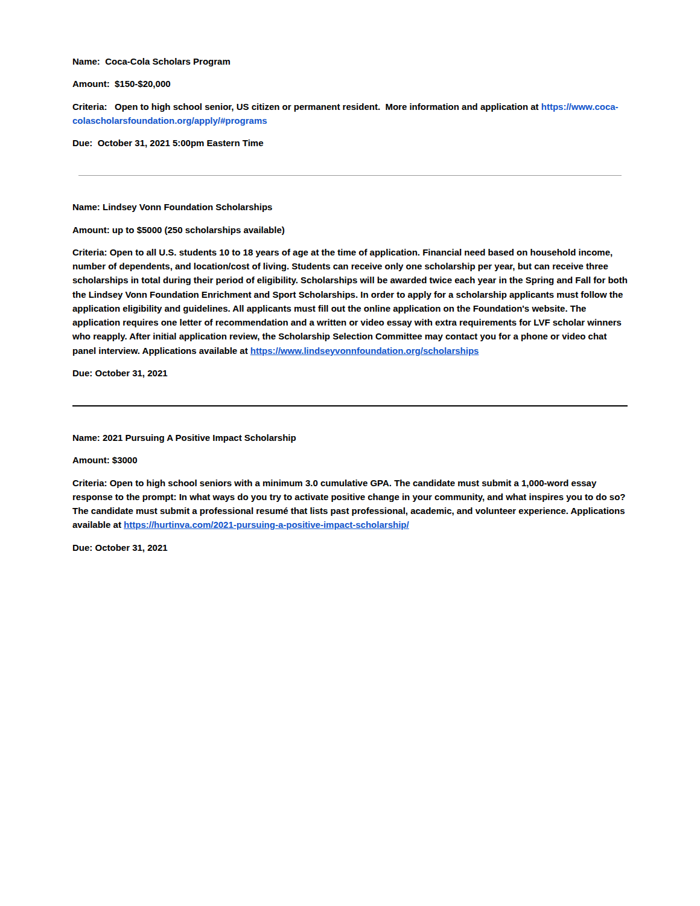Name: Coca-Cola Scholars Program
Amount: $150-$20,000
Criteria: Open to high school senior, US citizen or permanent resident. More information and application at https://www.coca-colascholarsfoundation.org/apply/#programs
Due: October 31, 2021 5:00pm Eastern Time
Name: Lindsey Vonn Foundation Scholarships
Amount: up to $5000 (250 scholarships available)
Criteria: Open to all U.S. students 10 to 18 years of age at the time of application. Financial need based on household income, number of dependents, and location/cost of living. Students can receive only one scholarship per year, but can receive three scholarships in total during their period of eligibility. Scholarships will be awarded twice each year in the Spring and Fall for both the Lindsey Vonn Foundation Enrichment and Sport Scholarships. In order to apply for a scholarship applicants must follow the application eligibility and guidelines. All applicants must fill out the online application on the Foundation's website. The application requires one letter of recommendation and a written or video essay with extra requirements for LVF scholar winners who reapply. After initial application review, the Scholarship Selection Committee may contact you for a phone or video chat panel interview. Applications available at https://www.lindseyvonnfoundation.org/scholarships
Due: October 31, 2021
Name: 2021 Pursuing A Positive Impact Scholarship
Amount: $3000
Criteria: Open to high school seniors with a minimum 3.0 cumulative GPA. The candidate must submit a 1,000-word essay response to the prompt: In what ways do you try to activate positive change in your community, and what inspires you to do so? The candidate must submit a professional resumé that lists past professional, academic, and volunteer experience. Applications available at https://hurtinva.com/2021-pursuing-a-positive-impact-scholarship/
Due: October 31, 2021